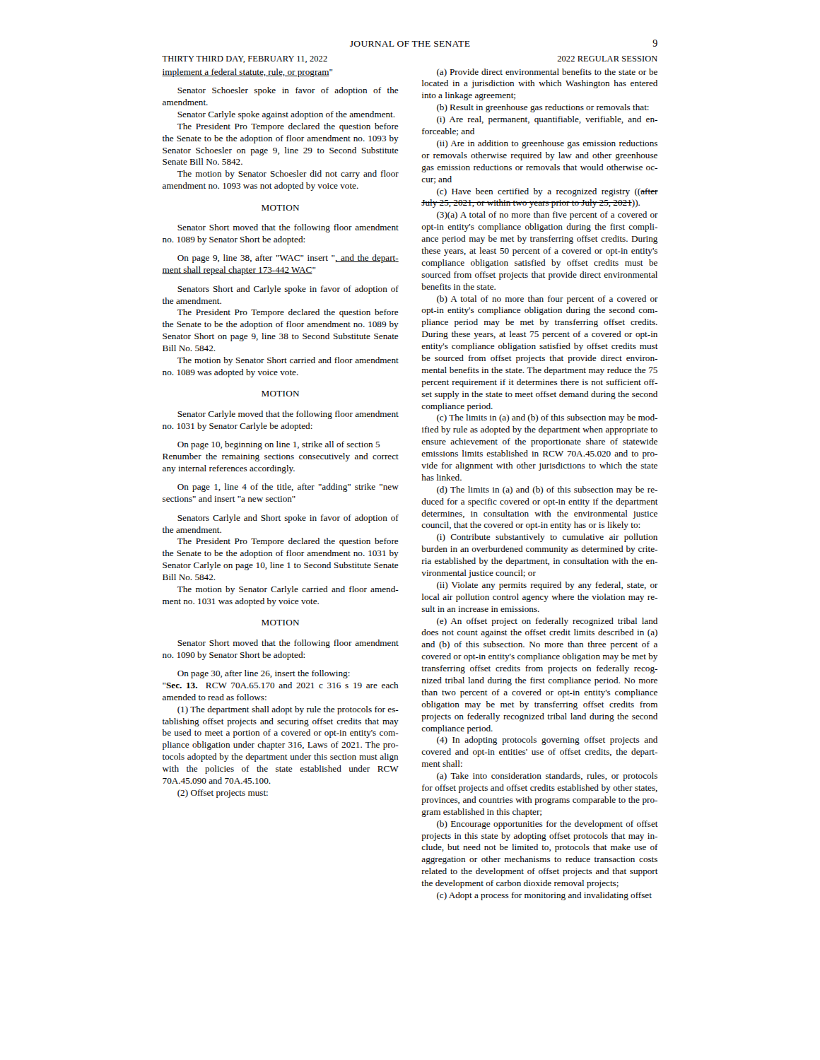JOURNAL OF THE SENATE 9
THIRTY THIRD DAY, FEBRUARY 11, 2022 2022 REGULAR SESSION
implement a federal statute, rule, or program"
Senator Schoesler spoke in favor of adoption of the amendment.
Senator Carlyle spoke against adoption of the amendment.
The President Pro Tempore declared the question before the Senate to be the adoption of floor amendment no. 1093 by Senator Schoesler on page 9, line 29 to Second Substitute Senate Bill No. 5842.
The motion by Senator Schoesler did not carry and floor amendment no. 1093 was not adopted by voice vote.
MOTION
Senator Short moved that the following floor amendment no. 1089 by Senator Short be adopted:
On page 9, line 38, after "WAC" insert ", and the department shall repeal chapter 173-442 WAC"
Senators Short and Carlyle spoke in favor of adoption of the amendment.
The President Pro Tempore declared the question before the Senate to be the adoption of floor amendment no. 1089 by Senator Short on page 9, line 38 to Second Substitute Senate Bill No. 5842.
The motion by Senator Short carried and floor amendment no. 1089 was adopted by voice vote.
MOTION
Senator Carlyle moved that the following floor amendment no. 1031 by Senator Carlyle be adopted:
On page 10, beginning on line 1, strike all of section 5
Renumber the remaining sections consecutively and correct any internal references accordingly.
On page 1, line 4 of the title, after "adding" strike "new sections" and insert "a new section"
Senators Carlyle and Short spoke in favor of adoption of the amendment.
The President Pro Tempore declared the question before the Senate to be the adoption of floor amendment no. 1031 by Senator Carlyle on page 10, line 1 to Second Substitute Senate Bill No. 5842.
The motion by Senator Carlyle carried and floor amendment no. 1031 was adopted by voice vote.
MOTION
Senator Short moved that the following floor amendment no. 1090 by Senator Short be adopted:
On page 30, after line 26, insert the following:
"Sec. 13. RCW 70A.65.170 and 2021 c 316 s 19 are each amended to read as follows:
(1) The department shall adopt by rule the protocols for establishing offset projects and securing offset credits that may be used to meet a portion of a covered or opt-in entity's compliance obligation under chapter 316, Laws of 2021. The protocols adopted by the department under this section must align with the policies of the state established under RCW 70A.45.090 and 70A.45.100.
(2) Offset projects must:
(a) Provide direct environmental benefits to the state or be located in a jurisdiction with which Washington has entered into a linkage agreement;
(b) Result in greenhouse gas reductions or removals that:
(i) Are real, permanent, quantifiable, verifiable, and enforceable; and
(ii) Are in addition to greenhouse gas emission reductions or removals otherwise required by law and other greenhouse gas emission reductions or removals that would otherwise occur; and
(c) Have been certified by a recognized registry ((after July 25, 2021, or within two years prior to July 25, 2021)).
(3)(a) A total of no more than five percent of a covered or opt-in entity's compliance obligation during the first compliance period may be met by transferring offset credits. During these years, at least 50 percent of a covered or opt-in entity's compliance obligation satisfied by offset credits must be sourced from offset projects that provide direct environmental benefits in the state.
(b) A total of no more than four percent of a covered or opt-in entity's compliance obligation during the second compliance period may be met by transferring offset credits. During these years, at least 75 percent of a covered or opt-in entity's compliance obligation satisfied by offset credits must be sourced from offset projects that provide direct environmental benefits in the state. The department may reduce the 75 percent requirement if it determines there is not sufficient offset supply in the state to meet offset demand during the second compliance period.
(c) The limits in (a) and (b) of this subsection may be modified by rule as adopted by the department when appropriate to ensure achievement of the proportionate share of statewide emissions limits established in RCW 70A.45.020 and to provide for alignment with other jurisdictions to which the state has linked.
(d) The limits in (a) and (b) of this subsection may be reduced for a specific covered or opt-in entity if the department determines, in consultation with the environmental justice council, that the covered or opt-in entity has or is likely to:
(i) Contribute substantively to cumulative air pollution burden in an overburdened community as determined by criteria established by the department, in consultation with the environmental justice council; or
(ii) Violate any permits required by any federal, state, or local air pollution control agency where the violation may result in an increase in emissions.
(e) An offset project on federally recognized tribal land does not count against the offset credit limits described in (a) and (b) of this subsection. No more than three percent of a covered or opt-in entity's compliance obligation may be met by transferring offset credits from projects on federally recognized tribal land during the first compliance period. No more than two percent of a covered or opt-in entity's compliance obligation may be met by transferring offset credits from projects on federally recognized tribal land during the second compliance period.
(4) In adopting protocols governing offset projects and covered and opt-in entities' use of offset credits, the department shall:
(a) Take into consideration standards, rules, or protocols for offset projects and offset credits established by other states, provinces, and countries with programs comparable to the program established in this chapter;
(b) Encourage opportunities for the development of offset projects in this state by adopting offset protocols that may include, but need not be limited to, protocols that make use of aggregation or other mechanisms to reduce transaction costs related to the development of offset projects and that support the development of carbon dioxide removal projects;
(c) Adopt a process for monitoring and invalidating offset